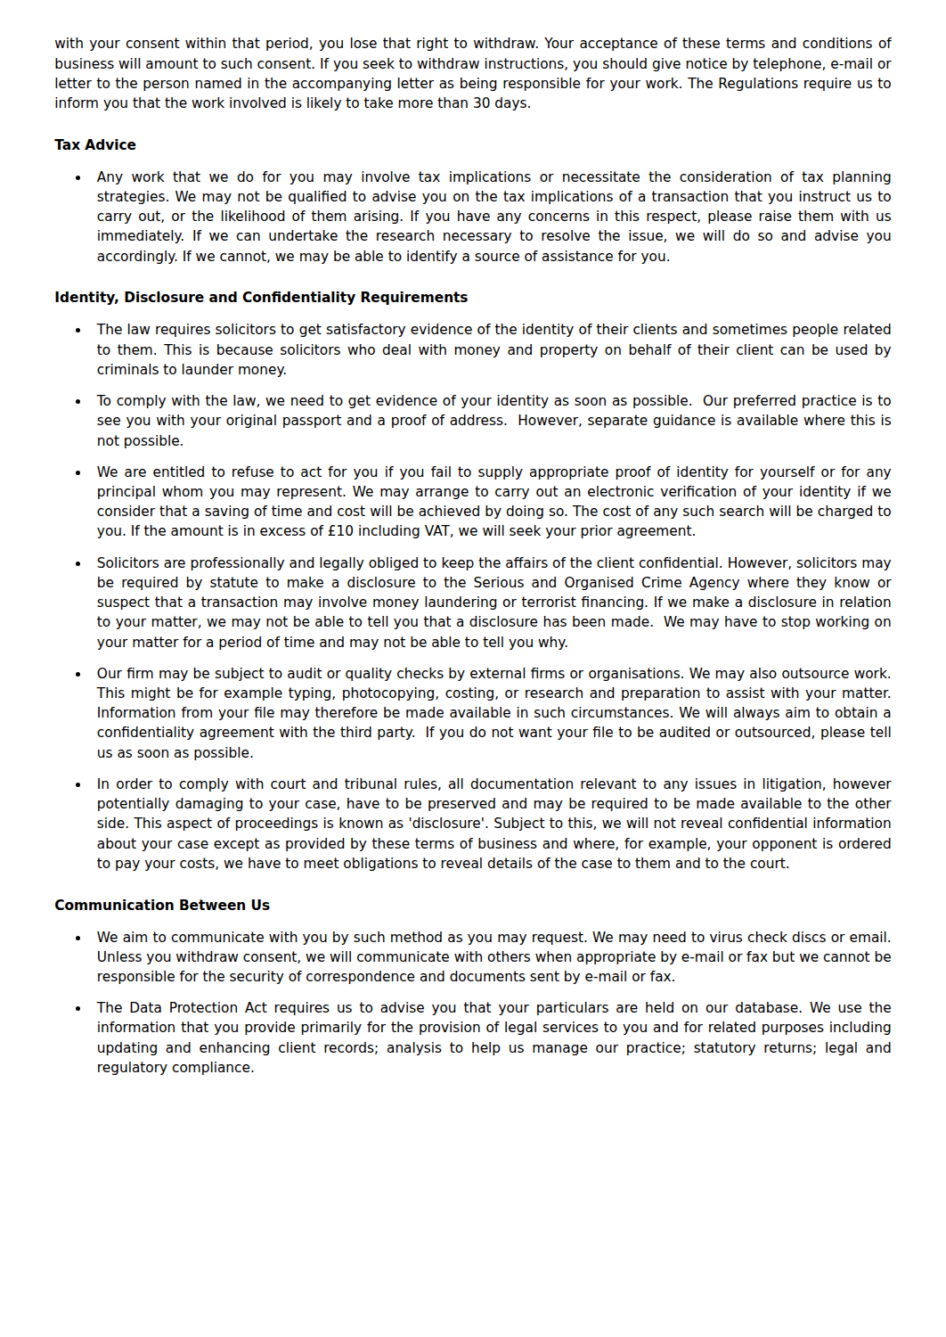with your consent within that period, you lose that right to withdraw. Your acceptance of these terms and conditions of business will amount to such consent. If you seek to withdraw instructions, you should give notice by telephone, e-mail or letter to the person named in the accompanying letter as being responsible for your work. The Regulations require us to inform you that the work involved is likely to take more than 30 days.
Tax Advice
Any work that we do for you may involve tax implications or necessitate the consideration of tax planning strategies. We may not be qualified to advise you on the tax implications of a transaction that you instruct us to carry out, or the likelihood of them arising. If you have any concerns in this respect, please raise them with us immediately. If we can undertake the research necessary to resolve the issue, we will do so and advise you accordingly. If we cannot, we may be able to identify a source of assistance for you.
Identity, Disclosure and Confidentiality Requirements
The law requires solicitors to get satisfactory evidence of the identity of their clients and sometimes people related to them. This is because solicitors who deal with money and property on behalf of their client can be used by criminals to launder money.
To comply with the law, we need to get evidence of your identity as soon as possible. Our preferred practice is to see you with your original passport and a proof of address. However, separate guidance is available where this is not possible.
We are entitled to refuse to act for you if you fail to supply appropriate proof of identity for yourself or for any principal whom you may represent. We may arrange to carry out an electronic verification of your identity if we consider that a saving of time and cost will be achieved by doing so. The cost of any such search will be charged to you. If the amount is in excess of £10 including VAT, we will seek your prior agreement.
Solicitors are professionally and legally obliged to keep the affairs of the client confidential. However, solicitors may be required by statute to make a disclosure to the Serious and Organised Crime Agency where they know or suspect that a transaction may involve money laundering or terrorist financing. If we make a disclosure in relation to your matter, we may not be able to tell you that a disclosure has been made. We may have to stop working on your matter for a period of time and may not be able to tell you why.
Our firm may be subject to audit or quality checks by external firms or organisations. We may also outsource work. This might be for example typing, photocopying, costing, or research and preparation to assist with your matter. Information from your file may therefore be made available in such circumstances. We will always aim to obtain a confidentiality agreement with the third party. If you do not want your file to be audited or outsourced, please tell us as soon as possible.
In order to comply with court and tribunal rules, all documentation relevant to any issues in litigation, however potentially damaging to your case, have to be preserved and may be required to be made available to the other side. This aspect of proceedings is known as 'disclosure'. Subject to this, we will not reveal confidential information about your case except as provided by these terms of business and where, for example, your opponent is ordered to pay your costs, we have to meet obligations to reveal details of the case to them and to the court.
Communication Between Us
We aim to communicate with you by such method as you may request. We may need to virus check discs or email. Unless you withdraw consent, we will communicate with others when appropriate by e-mail or fax but we cannot be responsible for the security of correspondence and documents sent by e-mail or fax.
The Data Protection Act requires us to advise you that your particulars are held on our database. We use the information that you provide primarily for the provision of legal services to you and for related purposes including updating and enhancing client records; analysis to help us manage our practice; statutory returns; legal and regulatory compliance.